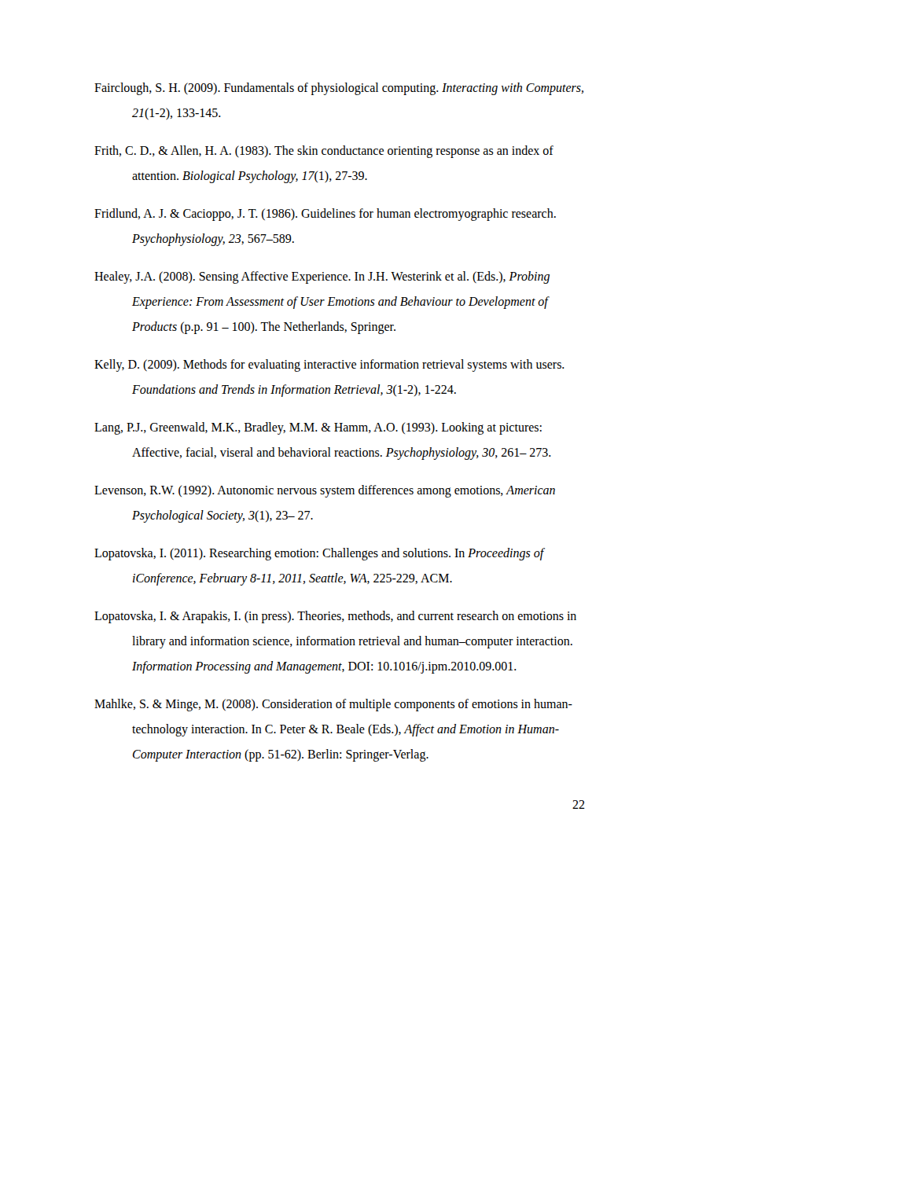Fairclough, S. H. (2009). Fundamentals of physiological computing. Interacting with Computers, 21(1-2), 133-145.
Frith, C. D., & Allen, H. A. (1983). The skin conductance orienting response as an index of attention. Biological Psychology, 17(1), 27-39.
Fridlund, A. J. & Cacioppo, J. T. (1986). Guidelines for human electromyographic research. Psychophysiology, 23, 567–589.
Healey, J.A. (2008). Sensing Affective Experience. In J.H. Westerink et al. (Eds.), Probing Experience: From Assessment of User Emotions and Behaviour to Development of Products (p.p. 91 – 100). The Netherlands, Springer.
Kelly, D. (2009). Methods for evaluating interactive information retrieval systems with users. Foundations and Trends in Information Retrieval, 3(1-2), 1-224.
Lang, P.J., Greenwald, M.K., Bradley, M.M. & Hamm, A.O. (1993). Looking at pictures: Affective, facial, viseral and behavioral reactions. Psychophysiology, 30, 261– 273.
Levenson, R.W. (1992). Autonomic nervous system differences among emotions, American Psychological Society, 3(1), 23– 27.
Lopatovska, I. (2011). Researching emotion: Challenges and solutions. In Proceedings of iConference, February 8-11, 2011, Seattle, WA, 225-229, ACM.
Lopatovska, I. & Arapakis, I. (in press). Theories, methods, and current research on emotions in library and information science, information retrieval and human–computer interaction. Information Processing and Management, DOI: 10.1016/j.ipm.2010.09.001.
Mahlke, S. & Minge, M. (2008). Consideration of multiple components of emotions in human-technology interaction. In C. Peter & R. Beale (Eds.), Affect and Emotion in Human-Computer Interaction (pp. 51-62). Berlin: Springer-Verlag.
22